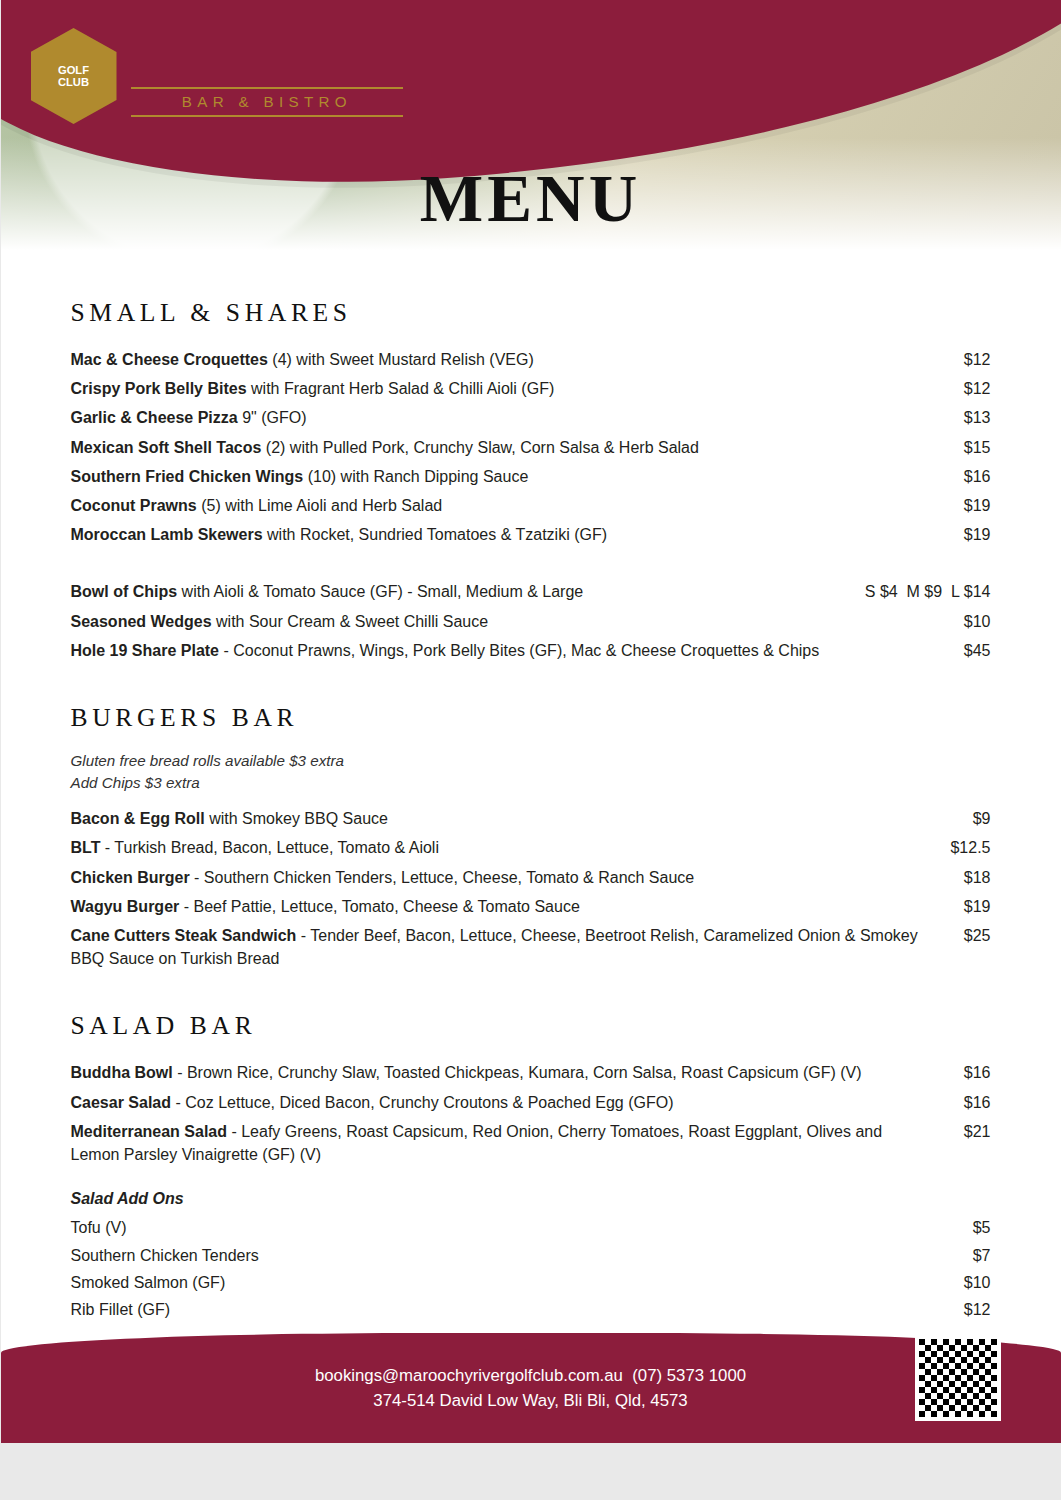GOLF
CLUB
CANE CUTTERS BAR & BISTRO
Menu
Small & Shares
Mac & Cheese Croquettes (4) with Sweet Mustard Relish (VEG)$12
Crispy Pork Belly Bites with Fragrant Herb Salad & Chilli Aioli (GF)$12
Garlic & Cheese Pizza 9" (GFO)$13
Mexican Soft Shell Tacos (2) with Pulled Pork, Crunchy Slaw, Corn Salsa & Herb Salad$15
Southern Fried Chicken Wings (10) with Ranch Dipping Sauce$16
Coconut Prawns (5) with Lime Aioli and Herb Salad$19
Moroccan Lamb Skewers with Rocket, Sundried Tomatoes & Tzatziki (GF)$19
Bowl of Chips with Aioli & Tomato Sauce (GF) - Small, Medium & Large S $4 M $9 L $14
Seasoned Wedges with Sour Cream & Sweet Chilli Sauce$10
Hole 19 Share Plate - Coconut Prawns, Wings, Pork Belly Bites (GF), Mac & Cheese Croquettes & Chips$45
Burgers Bar
Gluten free bread rolls available $3 extra
Add Chips $3 extra
Bacon & Egg Roll with Smokey BBQ Sauce$9
BLT - Turkish Bread, Bacon, Lettuce, Tomato & Aioli$12.5
Chicken Burger - Southern Chicken Tenders, Lettuce, Cheese, Tomato & Ranch Sauce$18
Wagyu Burger - Beef Pattie, Lettuce, Tomato, Cheese & Tomato Sauce$19
Cane Cutters Steak Sandwich - Tender Beef, Bacon, Lettuce, Cheese, Beetroot Relish, Caramelized Onion & Smokey BBQ Sauce on Turkish Bread$25
Salad Bar
Buddha Bowl - Brown Rice, Crunchy Slaw, Toasted Chickpeas, Kumara, Corn Salsa, Roast Capsicum (GF) (V)$16
Caesar Salad - Coz Lettuce, Diced Bacon, Crunchy Croutons & Poached Egg (GFO)$16
Mediterranean Salad - Leafy Greens, Roast Capsicum, Red Onion, Cherry Tomatoes, Roast Eggplant, Olives and Lemon Parsley Vinaigrette (GF) (V)$21
Salad Add Ons
Tofu (V)$5
Southern Chicken Tenders$7
Smoked Salmon (GF)$10
Rib Fillet (GF)$12
bookings@maroochyrivergolfclub.com.au (07) 5373 1000
374-514 David Low Way, Bli Bli, Qld, 4573